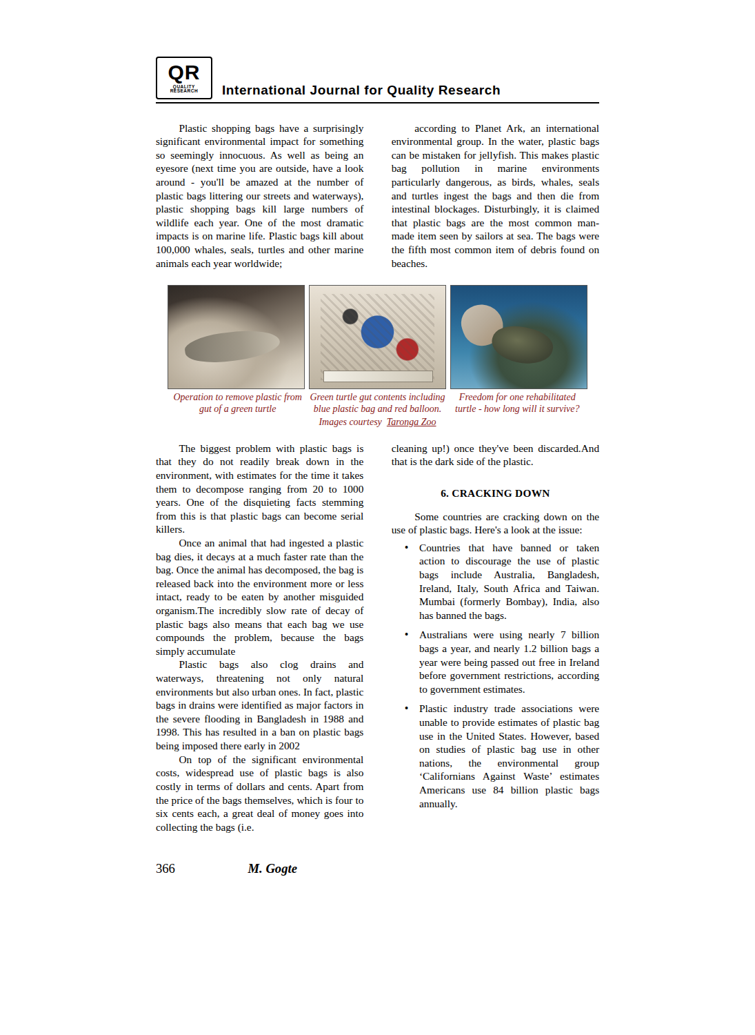QR
QUALITY
RESEARCH
International Journal for Quality Research
Plastic shopping bags have a surprisingly significant environmental impact for something so seemingly innocuous. As well as being an eyesore (next time you are outside, have a look around - you'll be amazed at the number of plastic bags littering our streets and waterways), plastic shopping bags kill large numbers of wildlife each year. One of the most dramatic impacts is on marine life. Plastic bags kill about 100,000 whales, seals, turtles and other marine animals each year worldwide;
according to Planet Ark, an international environmental group. In the water, plastic bags can be mistaken for jellyfish. This makes plastic bag pollution in marine environments particularly dangerous, as birds, whales, seals and turtles ingest the bags and then die from intestinal blockages. Disturbingly, it is claimed that plastic bags are the most common man-made item seen by sailors at sea. The bags were the fifth most common item of debris found on beaches.
Operation to remove plastic from gut of a green turtle
Green turtle gut contents including blue plastic bag and red balloon.
Freedom for one rehabilitated turtle - how long will it survive?
Images courtesy Taronga Zoo
The biggest problem with plastic bags is that they do not readily break down in the environment, with estimates for the time it takes them to decompose ranging from 20 to 1000 years. One of the disquieting facts stemming from this is that plastic bags can become serial killers.
Once an animal that had ingested a plastic bag dies, it decays at a much faster rate than the bag. Once the animal has decomposed, the bag is released back into the environment more or less intact, ready to be eaten by another misguided organism.The incredibly slow rate of decay of plastic bags also means that each bag we use compounds the problem, because the bags simply accumulate
Plastic bags also clog drains and waterways, threatening not only natural environments but also urban ones. In fact, plastic bags in drains were identified as major factors in the severe flooding in Bangladesh in 1988 and 1998. This has resulted in a ban on plastic bags being imposed there early in 2002
On top of the significant environmental costs, widespread use of plastic bags is also costly in terms of dollars and cents. Apart from the price of the bags themselves, which is four to six cents each, a great deal of money goes into collecting the bags (i.e.
cleaning up!) once they've been discarded.And that is the dark side of the plastic.
6. CRACKING DOWN
Some countries are cracking down on the use of plastic bags. Here's a look at the issue:
Countries that have banned or taken action to discourage the use of plastic bags include Australia, Bangladesh, Ireland, Italy, South Africa and Taiwan. Mumbai (formerly Bombay), India, also has banned the bags.
Australians were using nearly 7 billion bags a year, and nearly 1.2 billion bags a year were being passed out free in Ireland before government restrictions, according to government estimates.
Plastic industry trade associations were unable to provide estimates of plastic bag use in the United States. However, based on studies of plastic bag use in other nations, the environmental group ‘Californians Against Waste’ estimates Americans use 84 billion plastic bags annually.
366
M. Gogte